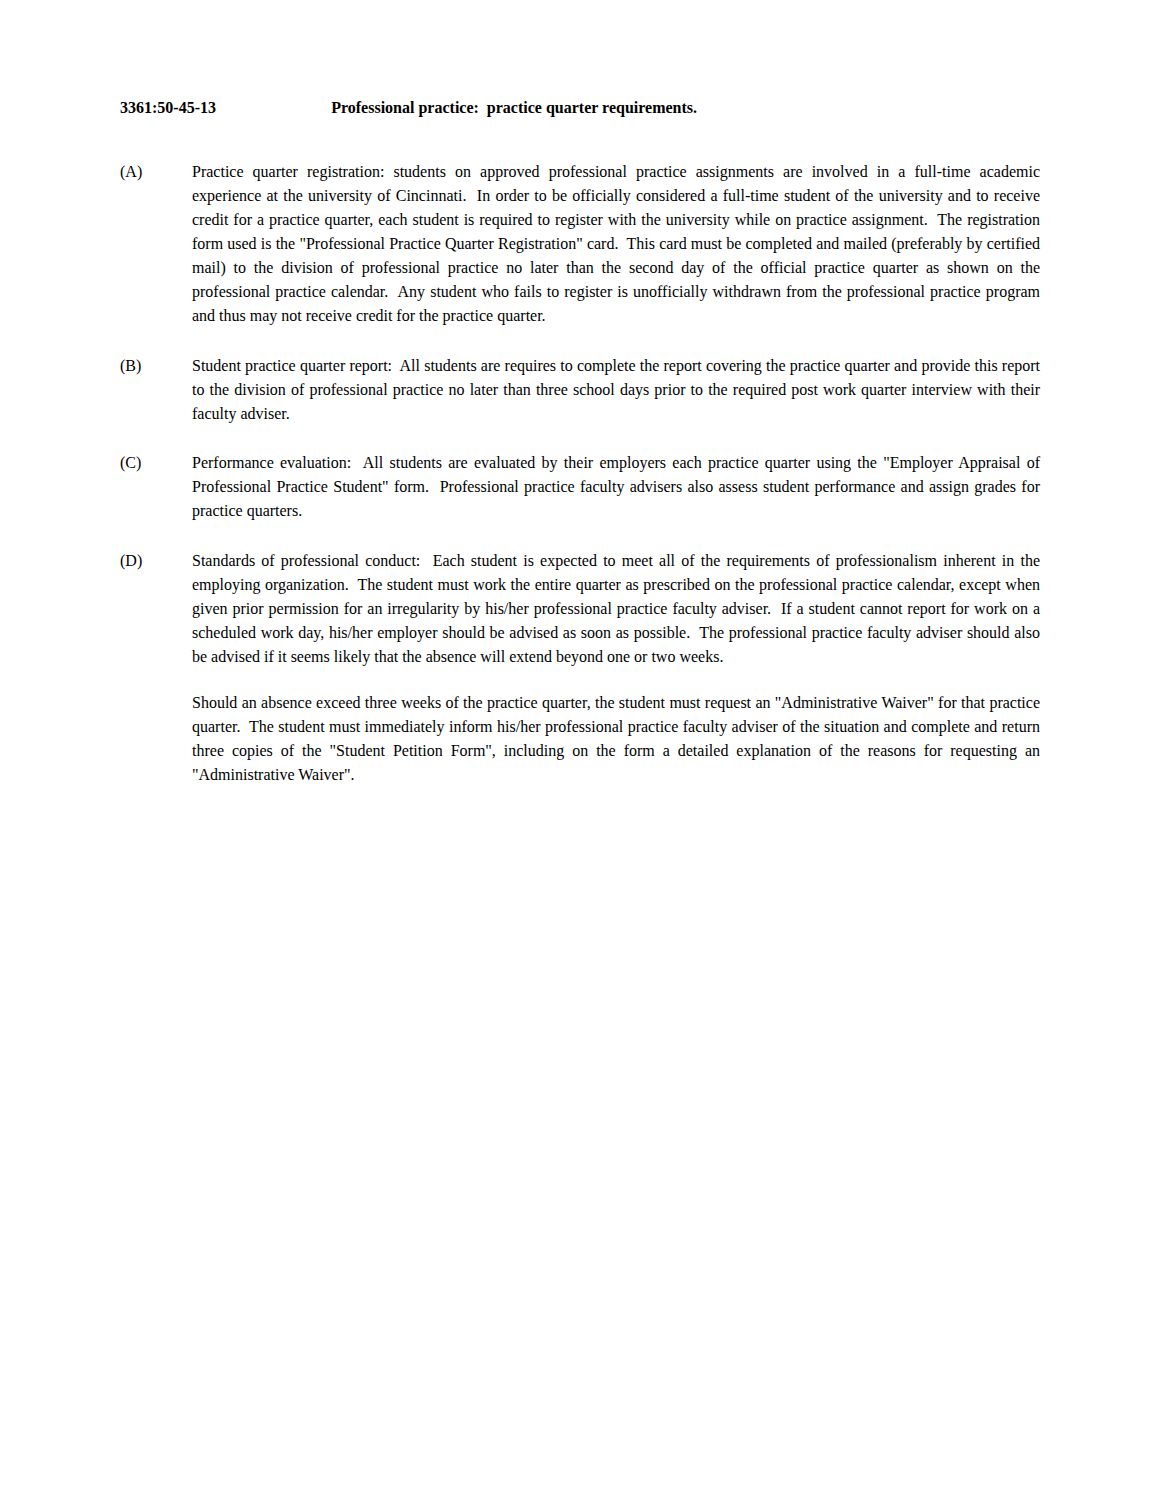3361:50-45-13 Professional practice: practice quarter requirements.
(A)
Practice quarter registration: students on approved professional practice assignments are involved in a full-time academic experience at the university of Cincinnati. In order to be officially considered a full-time student of the university and to receive credit for a practice quarter, each student is required to register with the university while on practice assignment. The registration form used is the "Professional Practice Quarter Registration" card. This card must be completed and mailed (preferably by certified mail) to the division of professional practice no later than the second day of the official practice quarter as shown on the professional practice calendar. Any student who fails to register is unofficially withdrawn from the professional practice program and thus may not receive credit for the practice quarter.
(B)
Student practice quarter report: All students are requires to complete the report covering the practice quarter and provide this report to the division of professional practice no later than three school days prior to the required post work quarter interview with their faculty adviser.
(C)
Performance evaluation: All students are evaluated by their employers each practice quarter using the "Employer Appraisal of Professional Practice Student" form. Professional practice faculty advisers also assess student performance and assign grades for practice quarters.
(D)
Standards of professional conduct: Each student is expected to meet all of the requirements of professionalism inherent in the employing organization. The student must work the entire quarter as prescribed on the professional practice calendar, except when given prior permission for an irregularity by his/her professional practice faculty adviser. If a student cannot report for work on a scheduled work day, his/her employer should be advised as soon as possible. The professional practice faculty adviser should also be advised if it seems likely that the absence will extend beyond one or two weeks.
Should an absence exceed three weeks of the practice quarter, the student must request an "Administrative Waiver" for that practice quarter. The student must immediately inform his/her professional practice faculty adviser of the situation and complete and return three copies of the "Student Petition Form", including on the form a detailed explanation of the reasons for requesting an "Administrative Waiver".